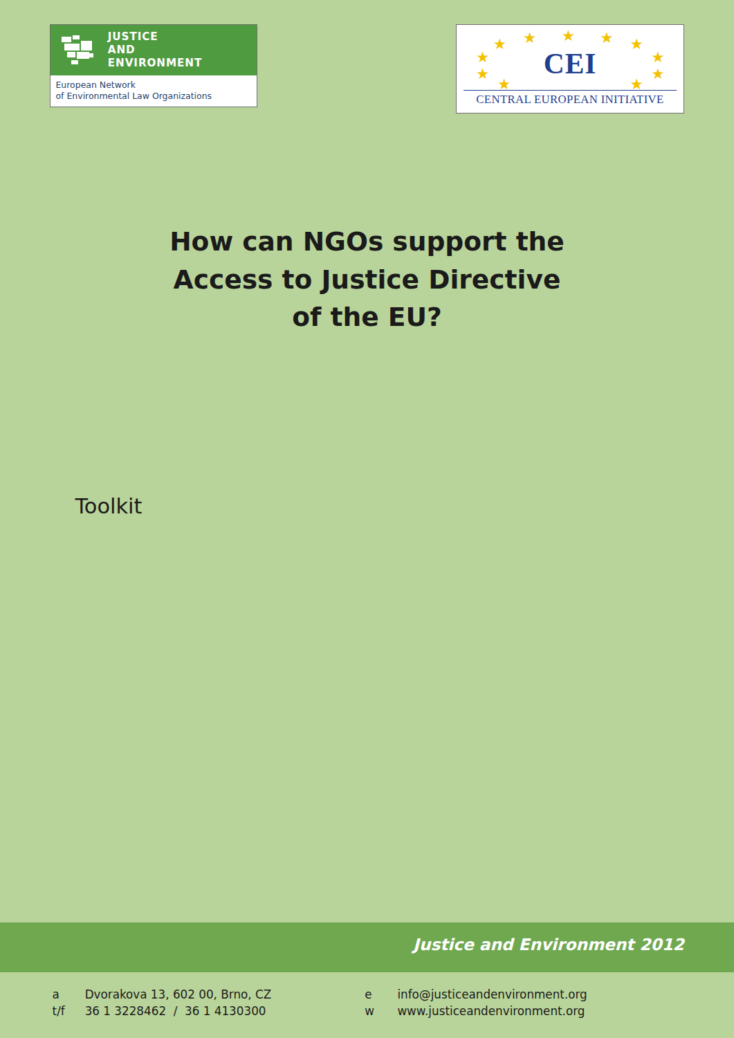JUSTICE
AND
ENVIRONMENT
European Network
of Environmental Law Organizations
★ ★ ★ ★ ★ ★ ★ ★ ★ ★ ★
CEI
CENTRAL EUROPEAN INITIATIVE
How can NGOs support the Access to Justice Directive of the EU?
Toolkit
Justice and Environment 2012
| a | Dvorakova 13, 602 00, Brno, CZ | e | info@justiceandenvironment.org |
| t/f | 36 1 3228462 / 36 1 4130300 | w | www.justiceandenvironment.org |